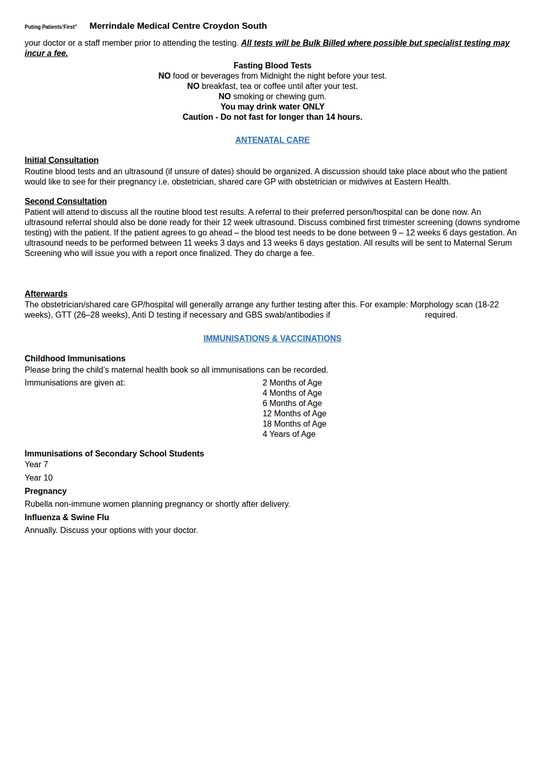Puting Patients’First” Merrindale Medical Centre Croydon South
your doctor or a staff member prior to attending the testing. All tests will be Bulk Billed where possible but specialist testing may incur a fee.
Fasting Blood Tests
NO food or beverages from Midnight the night before your test.
NO breakfast, tea or coffee until after your test.
NO smoking or chewing gum.
You may drink water ONLY
Caution - Do not fast for longer than 14 hours.
ANTENATAL CARE
Initial Consultation
Routine blood tests and an ultrasound (if unsure of dates) should be organized. A discussion should take place about who the patient would like to see for their pregnancy i.e. obstetrician, shared care GP with obstetrician or midwives at Eastern Health.
Second Consultation
Patient will attend to discuss all the routine blood test results. A referral to their preferred person/hospital can be done now. An ultrasound referral should also be done ready for their 12 week ultrasound. Discuss combined first trimester screening (downs syndrome testing) with the patient. If the patient agrees to go ahead – the blood test needs to be done between 9 – 12 weeks 6 days gestation. An ultrasound needs to be performed between 11 weeks 3 days and 13 weeks 6 days gestation. All results will be sent to Maternal Serum Screening who will issue you with a report once finalized. They do charge a fee.
Afterwards
The obstetrician/shared care GP/hospital will generally arrange any further testing after this. For example: Morphology scan (18-22 weeks), GTT (26–28 weeks), Anti D testing if necessary and GBS swab/antibodies if required.
IMMUNISATIONS & VACCINATIONS
Childhood Immunisations
Please bring the child’s maternal health book so all immunisations can be recorded.
Immunisations are given at:
2 Months of Age
4 Months of Age
6 Months of Age
12 Months of Age
18 Months of Age
4 Years of Age
Immunisations of Secondary School Students
Year 7
Year 10
Pregnancy
Rubella non-immune women planning pregnancy or shortly after delivery.
Influenza & Swine Flu
Annually. Discuss your options with your doctor.